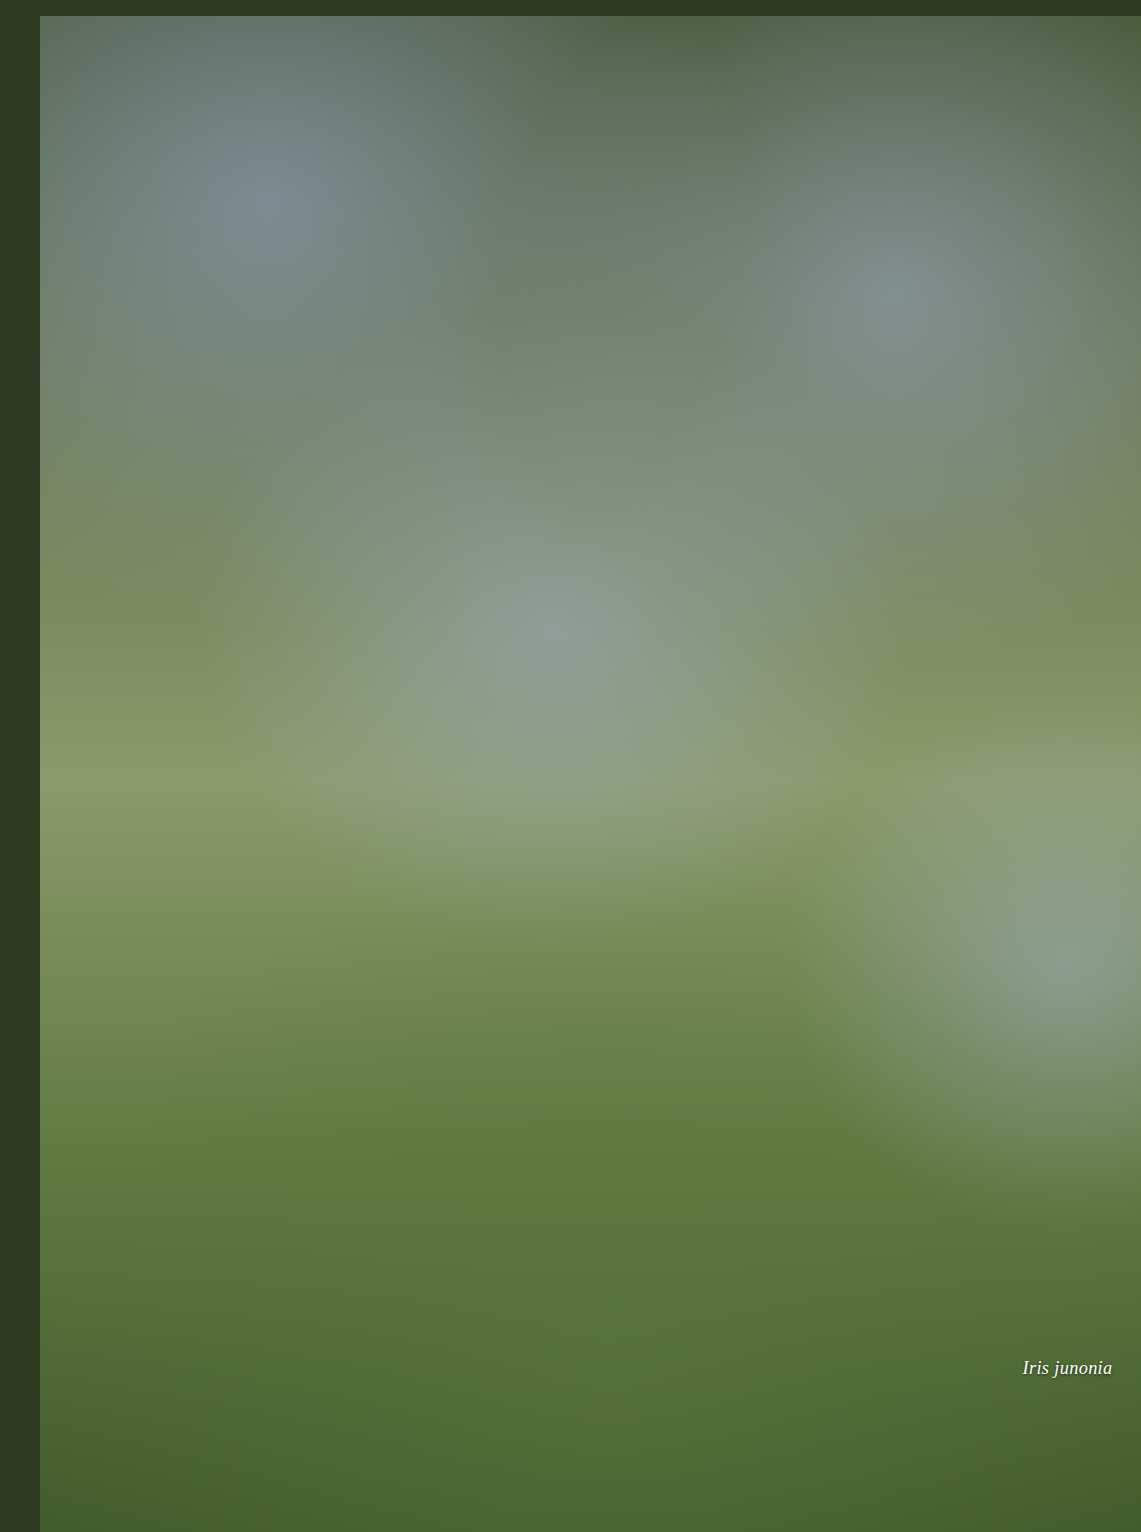Iris junonia